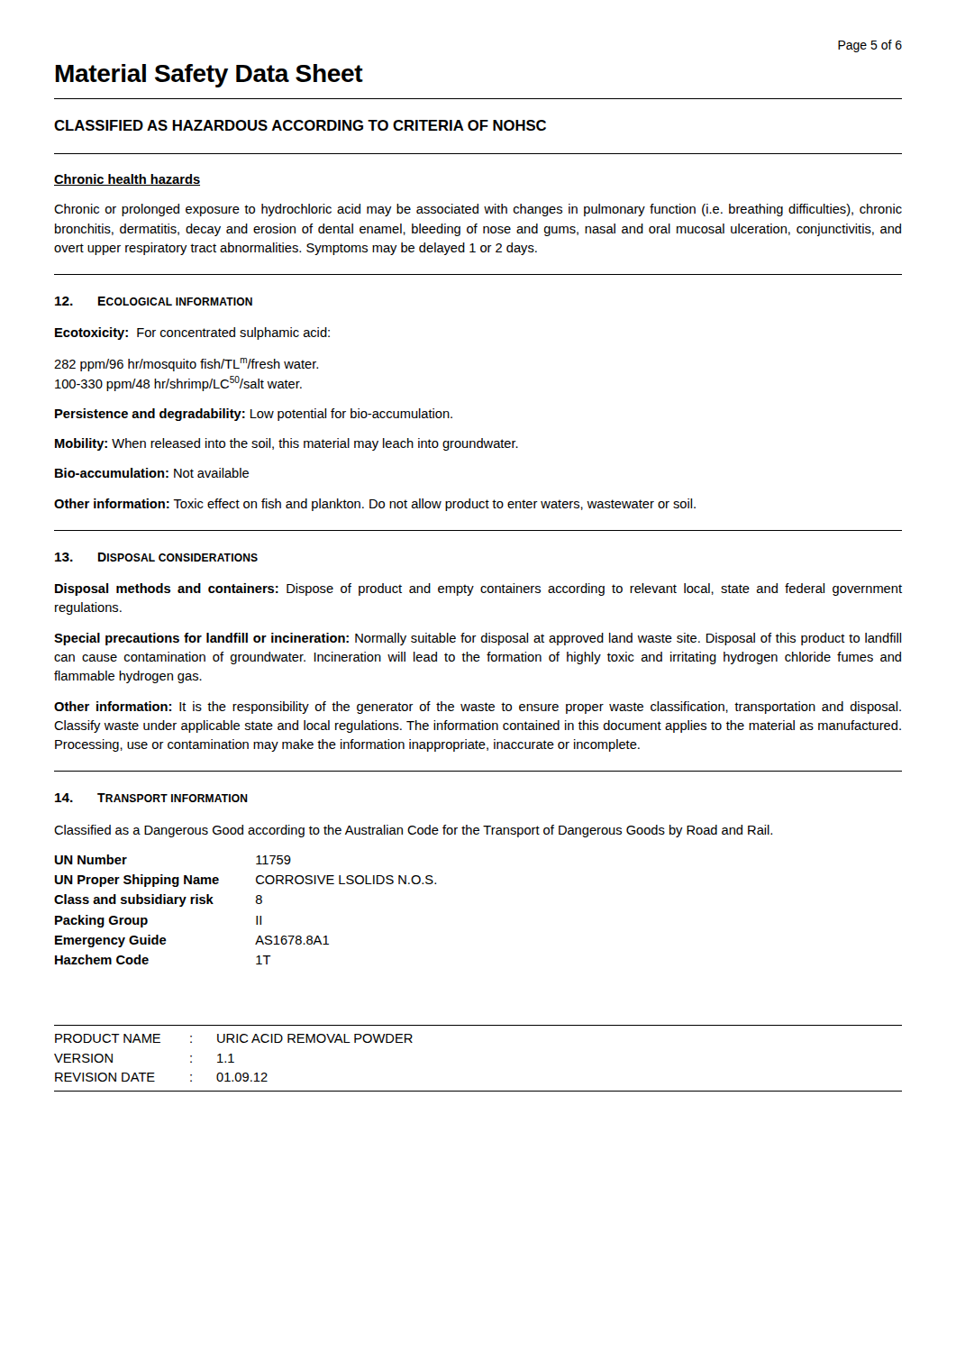Page 5 of 6
Material Safety Data Sheet
CLASSIFIED AS HAZARDOUS ACCORDING TO CRITERIA OF NOHSC
Chronic health hazards
Chronic or prolonged exposure to hydrochloric acid may be associated with changes in pulmonary function (i.e. breathing difficulties), chronic bronchitis, dermatitis, decay and erosion of dental enamel, bleeding of nose and gums, nasal and oral mucosal ulceration, conjunctivitis, and overt upper respiratory tract abnormalities. Symptoms may be delayed 1 or 2 days.
12. ECOLOGICAL INFORMATION
Ecotoxicity: For concentrated sulphamic acid:
282 ppm/96 hr/mosquito fish/TLm/fresh water.
100-330 ppm/48 hr/shrimp/LC50/salt water.
Persistence and degradability: Low potential for bio-accumulation.
Mobility: When released into the soil, this material may leach into groundwater.
Bio-accumulation: Not available
Other information: Toxic effect on fish and plankton. Do not allow product to enter waters, wastewater or soil.
13. DISPOSAL CONSIDERATIONS
Disposal methods and containers: Dispose of product and empty containers according to relevant local, state and federal government regulations.
Special precautions for landfill or incineration: Normally suitable for disposal at approved land waste site. Disposal of this product to landfill can cause contamination of groundwater. Incineration will lead to the formation of highly toxic and irritating hydrogen chloride fumes and flammable hydrogen gas.
Other information: It is the responsibility of the generator of the waste to ensure proper waste classification, transportation and disposal. Classify waste under applicable state and local regulations. The information contained in this document applies to the material as manufactured. Processing, use or contamination may make the information inappropriate, inaccurate or incomplete.
14. TRANSPORT INFORMATION
Classified as a Dangerous Good according to the Australian Code for the Transport of Dangerous Goods by Road and Rail.
| UN Number | 11759 |
| UN Proper Shipping Name | CORROSIVE LSOLIDS N.O.S. |
| Class and subsidiary risk | 8 |
| Packing Group | II |
| Emergency Guide | AS1678.8A1 |
| Hazchem Code | 1T |
| Product name | : | URIC ACID REMOVAL POWDER |
| Version | : | 1.1 |
| Revision date | : | 01.09.12 |